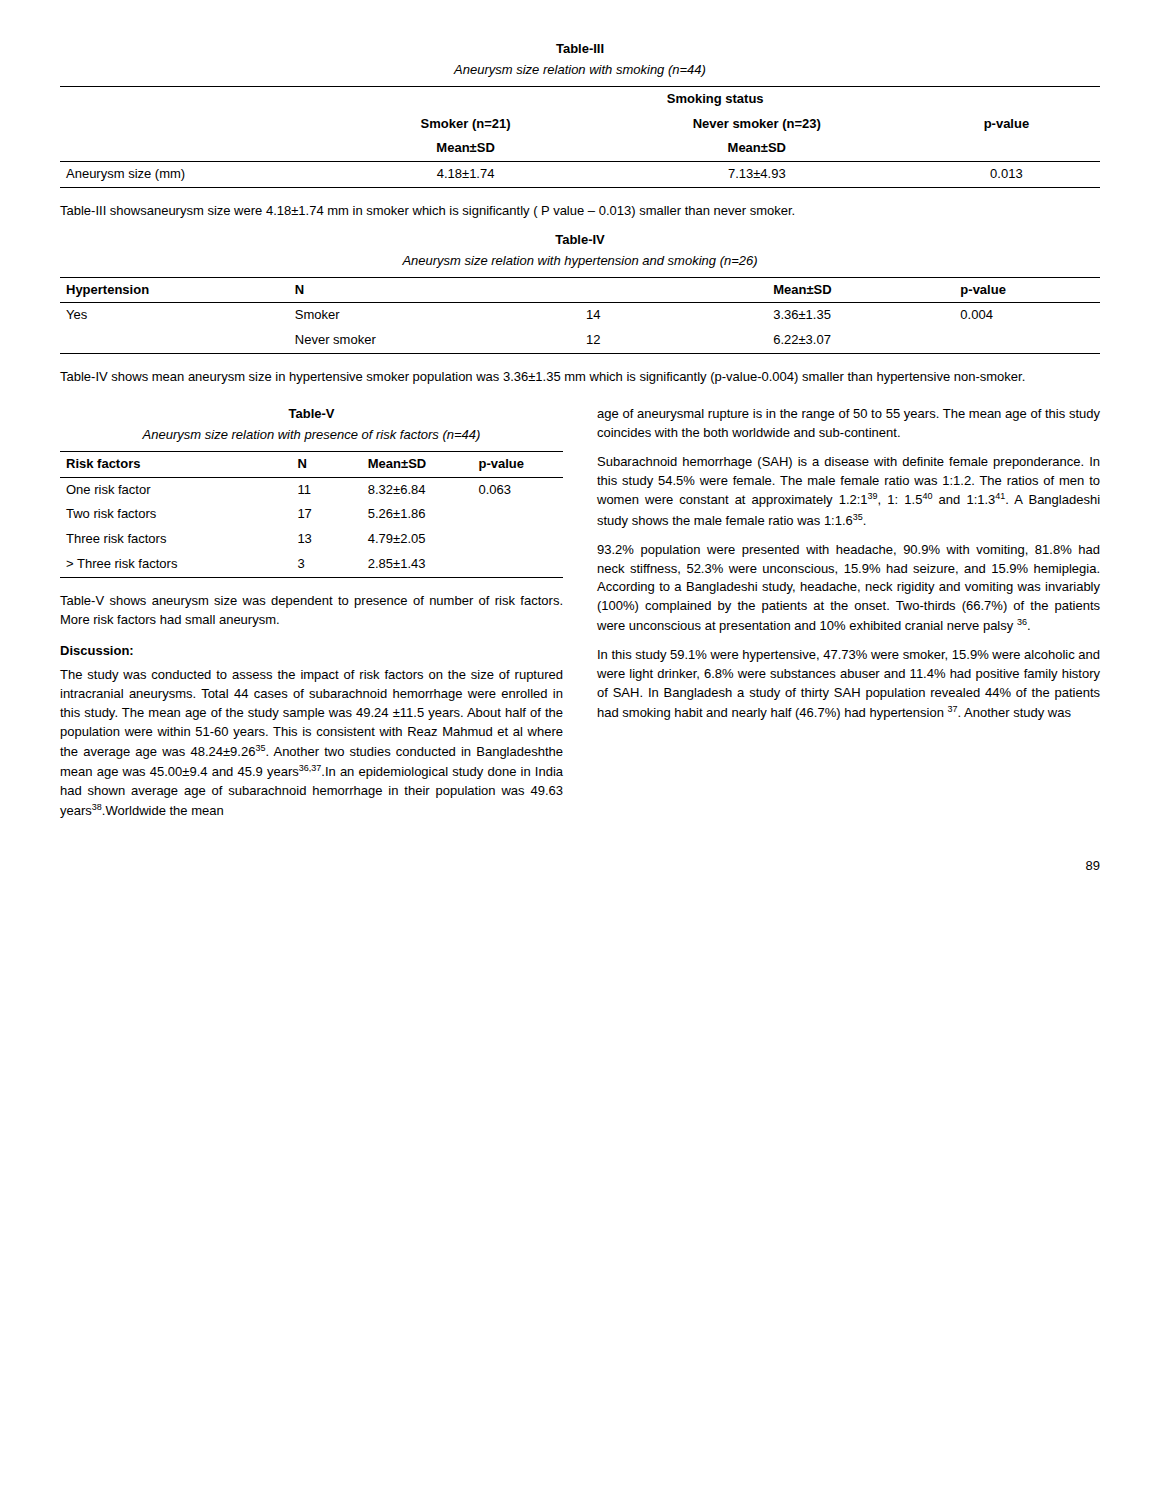Table-III
Aneurysm size relation with smoking (n=44)
| | Smoking status |
| --- | --- |
| | Smoker (n=21) | Never smoker (n=23) | p-value |
| | Mean±SD | Mean±SD | |
| Aneurysm size (mm) | 4.18±1.74 | 7.13±4.93 | 0.013 |
Table-III showsaneurysm size were 4.18±1.74 mm in smoker which is significantly ( P value – 0.013) smaller than never smoker.
Table-IV
Aneurysm size relation with hypertension and smoking (n=26)
| Hypertension | N | | Mean±SD | p-value |
| --- | --- | --- | --- | --- |
| Yes | Smoker | 14 | 3.36±1.35 | 0.004 |
| | Never smoker | 12 | 6.22±3.07 | |
Table-IV shows mean aneurysm size in hypertensive smoker population was 3.36±1.35 mm which is significantly (p-value-0.004) smaller than hypertensive non-smoker.
Table-V
Aneurysm size relation with presence of risk factors (n=44)
| Risk factors | N | Mean±SD | p-value |
| --- | --- | --- | --- |
| One risk factor | 11 | 8.32±6.84 | 0.063 |
| Two risk factors | 17 | 5.26±1.86 | |
| Three risk factors | 13 | 4.79±2.05 | |
| > Three risk factors | 3 | 2.85±1.43 | |
Table-V shows aneurysm size was dependent to presence of number of risk factors. More risk factors had small aneurysm.
Discussion:
The study was conducted to assess the impact of risk factors on the size of ruptured intracranial aneurysms. Total 44 cases of subarachnoid hemorrhage were enrolled in this study. The mean age of the study sample was 49.24 ±11.5 years. About half of the population were within 51-60 years. This is consistent with Reaz Mahmud et al where the average age was 48.24±9.2635. Another two studies conducted in Bangladeshthe mean age was 45.00±9.4 and 45.9 years36,37.In an epidemiological study done in India had shown average age of subarachnoid hemorrhage in their population was 49.63 years38.Worldwide the mean
age of aneurysmal rupture is in the range of 50 to 55 years. The mean age of this study coincides with the both worldwide and sub-continent.
Subarachnoid hemorrhage (SAH) is a disease with definite female preponderance. In this study 54.5% were female. The male female ratio was 1:1.2. The ratios of men to women were constant at approximately 1.2:139, 1: 1.540 and 1:1.341. A Bangladeshi study shows the male female ratio was 1:1.635.
93.2% population were presented with headache, 90.9% with vomiting, 81.8% had neck stiffness, 52.3% were unconscious, 15.9% had seizure, and 15.9% hemiplegia. According to a Bangladeshi study, headache, neck rigidity and vomiting was invariably (100%) complained by the patients at the onset. Two-thirds (66.7%) of the patients were unconscious at presentation and 10% exhibited cranial nerve palsy 36.
In this study 59.1% were hypertensive, 47.73% were smoker, 15.9% were alcoholic and were light drinker, 6.8% were substances abuser and 11.4% had positive family history of SAH. In Bangladesh a study of thirty SAH population revealed 44% of the patients had smoking habit and nearly half (46.7%) had hypertension 37. Another study was
89